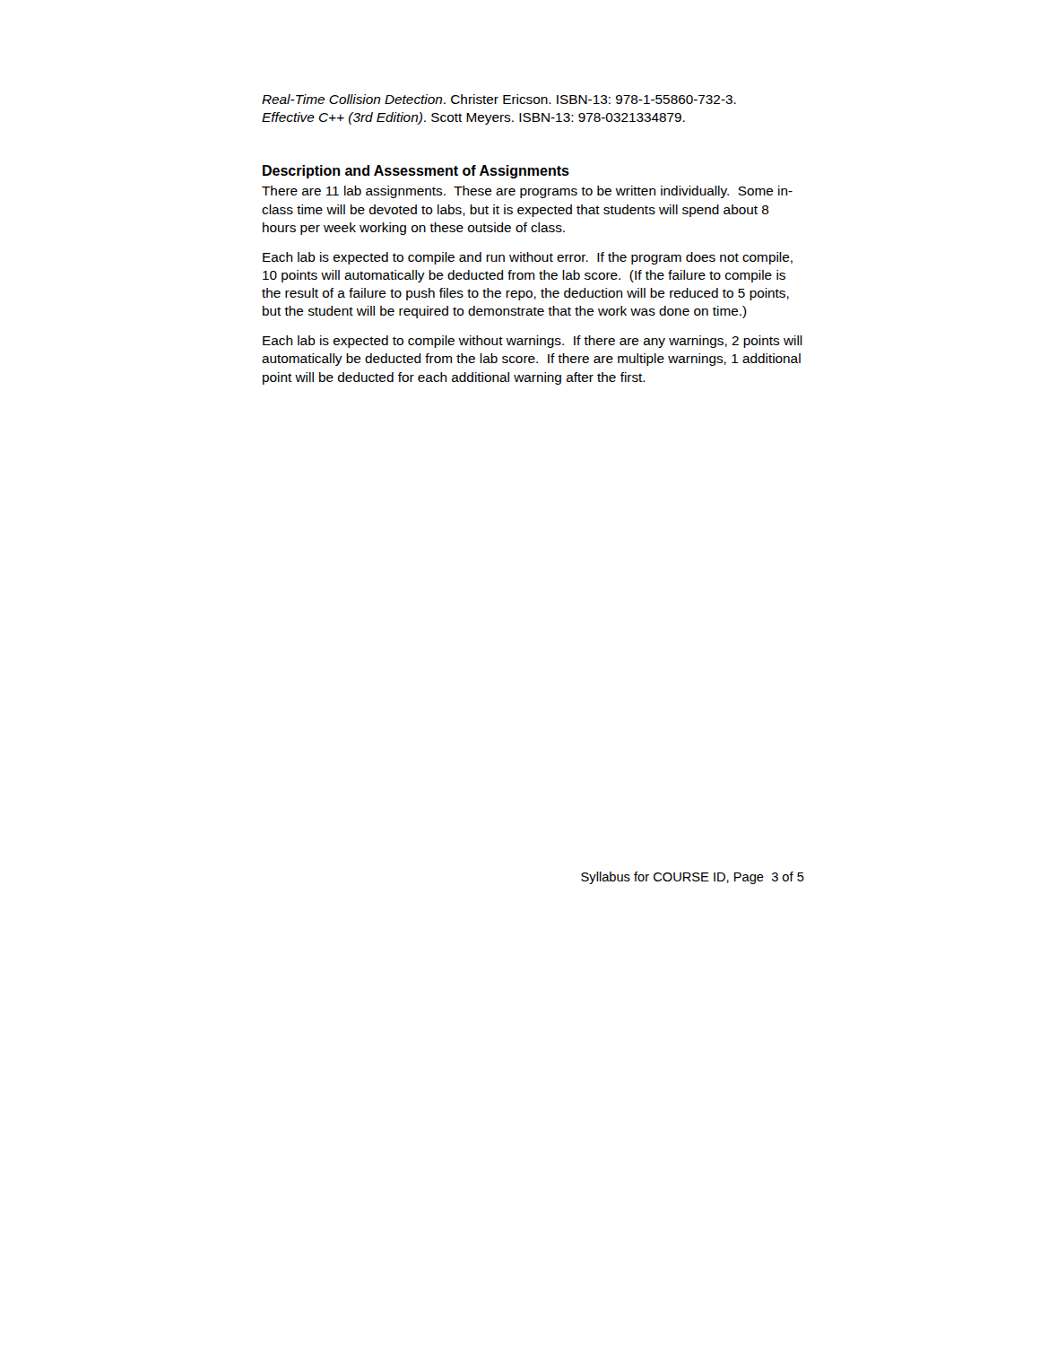Real-Time Collision Detection. Christer Ericson. ISBN-13: 978-1-55860-732-3.
Effective C++ (3rd Edition). Scott Meyers. ISBN-13: 978-0321334879.
Description and Assessment of Assignments
There are 11 lab assignments. These are programs to be written individually. Some in-class time will be devoted to labs, but it is expected that students will spend about 8 hours per week working on these outside of class.
Each lab is expected to compile and run without error. If the program does not compile, 10 points will automatically be deducted from the lab score. (If the failure to compile is the result of a failure to push files to the repo, the deduction will be reduced to 5 points, but the student will be required to demonstrate that the work was done on time.)
Each lab is expected to compile without warnings. If there are any warnings, 2 points will automatically be deducted from the lab score. If there are multiple warnings, 1 additional point will be deducted for each additional warning after the first.
Syllabus for COURSE ID, Page 3 of 5